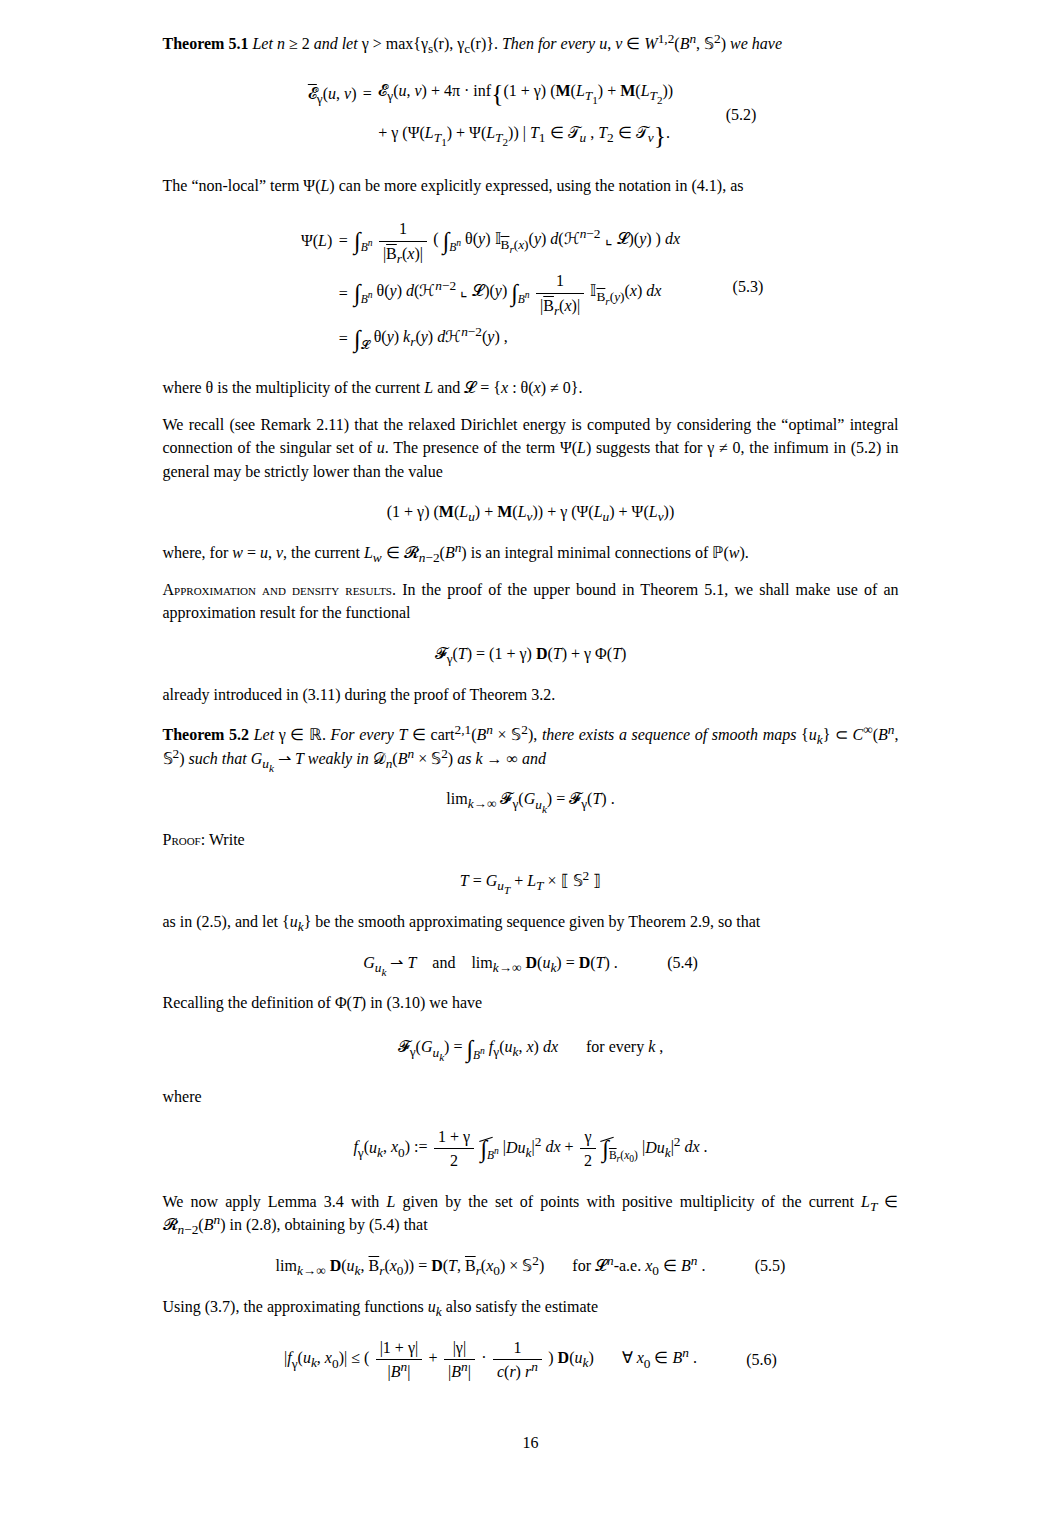Theorem 5.1 Let n ≥ 2 and let γ > max{γs(r), γc(r)}. Then for every u, v ∈ W1,2(Bn, 𝕊2) we have
| 𝓔 γ ( u , v ) | = | 𝓔 γ ( u , v ) + 4π · inf { (1 + γ) ( M ( L T 1 ) + M ( L T 2 )) |
| | | + γ (Ψ( L T 1 ) + Ψ( L T 2 )) / T 1 ∈ 𝒯 u , T 2 ∈ 𝒯 v } . |
(5.2)
The “non-local” term Ψ(L) can be more explicitly expressed, using the notation in (4.1), as
| Ψ( L ) | = | ∫ B n 1 / B r ( x )/ ( ∫ B n θ( y ) 𝕀 B r ( x ) ( y ) d (ℋ n −2 ⌞ 𝓛)( y ) ) dx |
| | = | ∫ B n θ( y ) d (ℋ n −2 ⌞ 𝓛)( y ) ∫ B n 1 / B r ( x )/ 𝕀 B r ( y ) ( x ) dx |
| | = | ∫ 𝓛 θ( y ) k r ( y ) d ℋ n −2 ( y ) , |
(5.3)
where θ is the multiplicity of the current L and 𝓛 = {x : θ(x) ≠ 0}.
We recall (see Remark 2.11) that the relaxed Dirichlet energy is computed by considering the “optimal” integral connection of the singular set of u. The presence of the term Ψ(L) suggests that for γ ≠ 0, the infimum in (5.2) in general may be strictly lower than the value
(1 + γ) (M(Lu) + M(Lv)) + γ (Ψ(Lu) + Ψ(Lv))
where, for w = u, v, the current Lw ∈ 𝓡n−2(Bn) is an integral minimal connections of ℙ(w).
Approximation and density results. In the proof of the upper bound in Theorem 5.1, we shall make use of an approximation result for the functional
𝓕γ(T) = (1 + γ) D(T) + γ Φ(T)
already introduced in (3.11) during the proof of Theorem 3.2.
Theorem 5.2 Let γ ∈ ℝ. For every T ∈ cart2,1(Bn × 𝕊2), there exists a sequence of smooth maps {uk} ⊂ C∞(Bn, 𝕊2) such that Guk ⇀ T weakly in 𝒟n(Bn × 𝕊2) as k → ∞ and
limk→∞ 𝓕γ(Guk) = 𝓕γ(T) .
Proof: Write
T = GuT + LT × ⟦ 𝕊2 ⟧
as in (2.5), and let {uk} be the smooth approximating sequence given by Theorem 2.9, so that
Guk ⇀ T and limk→∞ D(uk) = D(T) .
(5.4)
Recalling the definition of Φ(T) in (3.10) we have
𝓕γ(Guk) = ∫Bn fγ(uk, x) dx for every k ,
where
fγ(uk, x0) := 1 + γ 2 ∫Bn |Duk|2 dx + γ 2 ∫Br(x0) |Duk|2 dx .
We now apply Lemma 3.4 with L given by the set of points with positive multiplicity of the current LT ∈ 𝓡n−2(Bn) in (2.8), obtaining by (5.4) that
limk→∞ D(uk, Br(x0)) = D(T, Br(x0) × 𝕊2) for 𝓛n-a.e. x0 ∈ Bn .
(5.5)
Using (3.7), the approximating functions uk also satisfy the estimate
|fγ(uk, x0)| ≤ ( |1 + γ||Bn| + |γ||Bn| · 1 c(r) rn ) D(uk) ∀ x0 ∈ Bn .
(5.6)
16